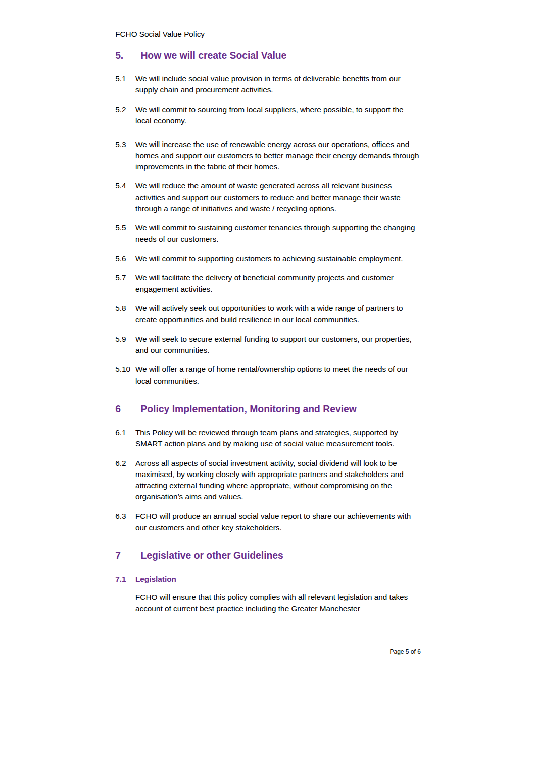FCHO Social Value Policy
5. How we will create Social Value
5.1
We will include social value provision in terms of deliverable benefits from our supply chain and procurement activities.
5.2
We will commit to sourcing from local suppliers, where possible, to support the local economy.
5.3
We will increase the use of renewable energy across our operations, offices and homes and support our customers to better manage their energy demands through improvements in the fabric of their homes.
5.4
We will reduce the amount of waste generated across all relevant business activities and support our customers to reduce and better manage their waste through a range of initiatives and waste / recycling options.
5.5
We will commit to sustaining customer tenancies through supporting the changing needs of our customers.
5.6
We will commit to supporting customers to achieving sustainable employment.
5.7
We will facilitate the delivery of beneficial community projects and customer engagement activities.
5.8
We will actively seek out opportunities to work with a wide range of partners to create opportunities and build resilience in our local communities.
5.9
We will seek to secure external funding to support our customers, our properties, and our communities.
5.10
We will offer a range of home rental/ownership options to meet the needs of our local communities.
6 Policy Implementation, Monitoring and Review
6.1
This Policy will be reviewed through team plans and strategies, supported by SMART action plans and by making use of social value measurement tools.
6.2
Across all aspects of social investment activity, social dividend will look to be maximised, by working closely with appropriate partners and stakeholders and attracting external funding where appropriate, without compromising on the organisation’s aims and values.
6.3
FCHO will produce an annual social value report to share our achievements with our customers and other key stakeholders.
7 Legislative or other Guidelines
7.1 Legislation
FCHO will ensure that this policy complies with all relevant legislation and takes account of current best practice including the Greater Manchester
Page 5 of 6